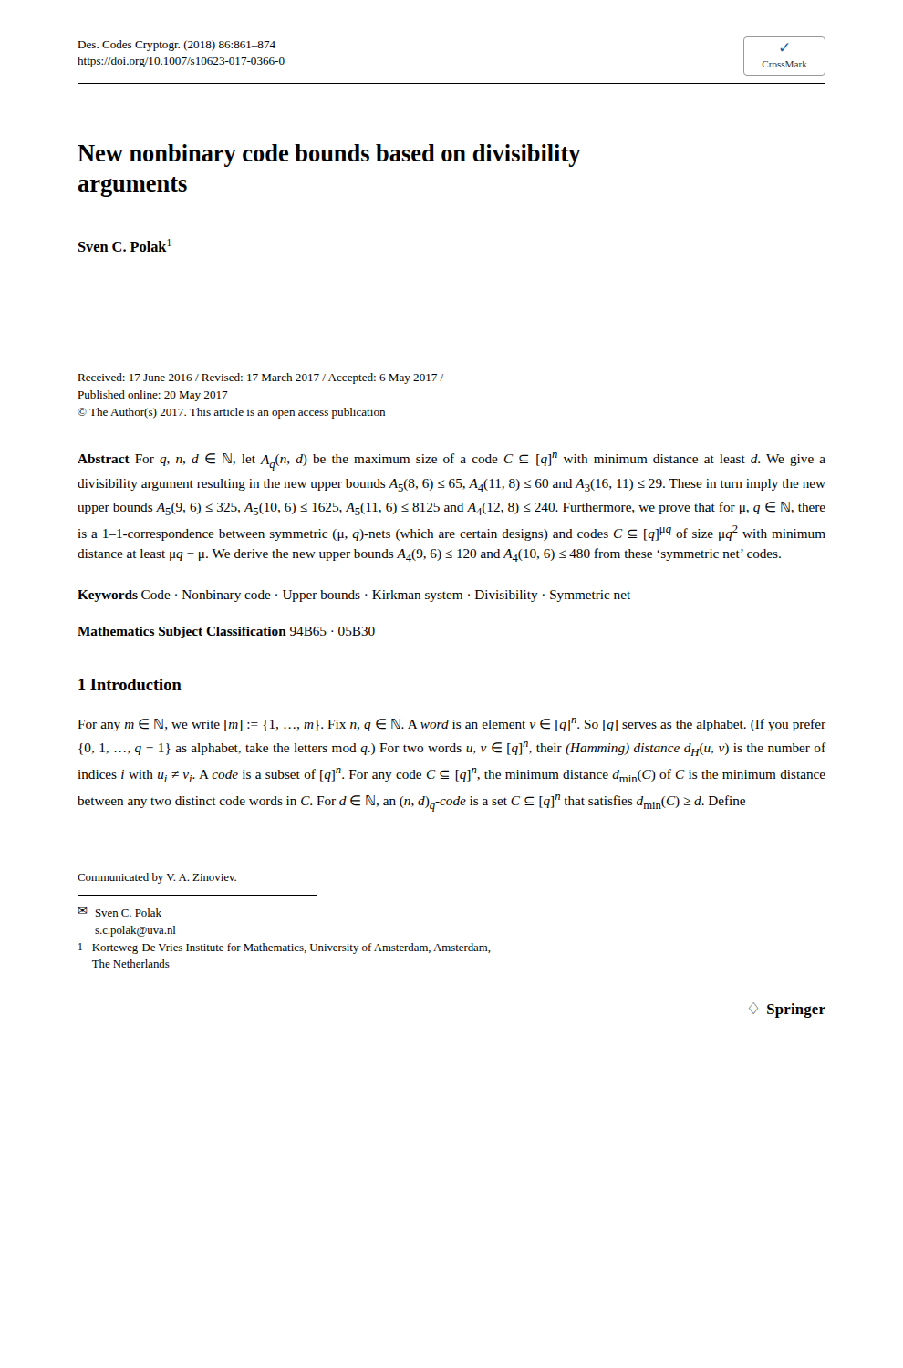Des. Codes Cryptogr. (2018) 86:861–874
https://doi.org/10.1007/s10623-017-0366-0
✓ CrossMark
New nonbinary code bounds based on divisibility
arguments
Sven C. Polak1
Received: 17 June 2016 / Revised: 17 March 2017 / Accepted: 6 May 2017 /
Published online: 20 May 2017
© The Author(s) 2017. This article is an open access publication
Abstract For q, n, d ∈ ℕ, let Aq(n, d) be the maximum size of a code C ⊆ [q]n with minimum distance at least d. We give a divisibility argument resulting in the new upper bounds A5(8, 6) ≤ 65, A4(11, 8) ≤ 60 and A3(16, 11) ≤ 29. These in turn imply the new upper bounds A5(9, 6) ≤ 325, A5(10, 6) ≤ 1625, A5(11, 6) ≤ 8125 and A4(12, 8) ≤ 240. Furthermore, we prove that for μ, q ∈ ℕ, there is a 1–1-correspondence between symmetric (μ, q)-nets (which are certain designs) and codes C ⊆ [q]μq of size μq2 with minimum distance at least μq − μ. We derive the new upper bounds A4(9, 6) ≤ 120 and A4(10, 6) ≤ 480 from these ‘symmetric net’ codes.
Keywords Code · Nonbinary code · Upper bounds · Kirkman system · Divisibility · Symmetric net
Mathematics Subject Classification 94B65 · 05B30
1 Introduction
For any m ∈ ℕ, we write [m] := {1, …, m}. Fix n, q ∈ ℕ. A word is an element v ∈ [q]n. So [q] serves as the alphabet. (If you prefer {0, 1, …, q − 1} as alphabet, take the letters mod q.) For two words u, v ∈ [q]n, their (Hamming) distance dH(u, v) is the number of indices i with ui ≠ vi. A code is a subset of [q]n. For any code C ⊆ [q]n, the minimum distance dmin(C) of C is the minimum distance between any two distinct code words in C. For d ∈ ℕ, an (n, d)q-code is a set C ⊆ [q]n that satisfies dmin(C) ≥ d. Define
Communicated by V. A. Zinoviev.
✉
Sven C. Polak
s.c.polak@uva.nl
1
Korteweg-De Vries Institute for Mathematics, University of Amsterdam, Amsterdam,
The Netherlands
♢ Springer